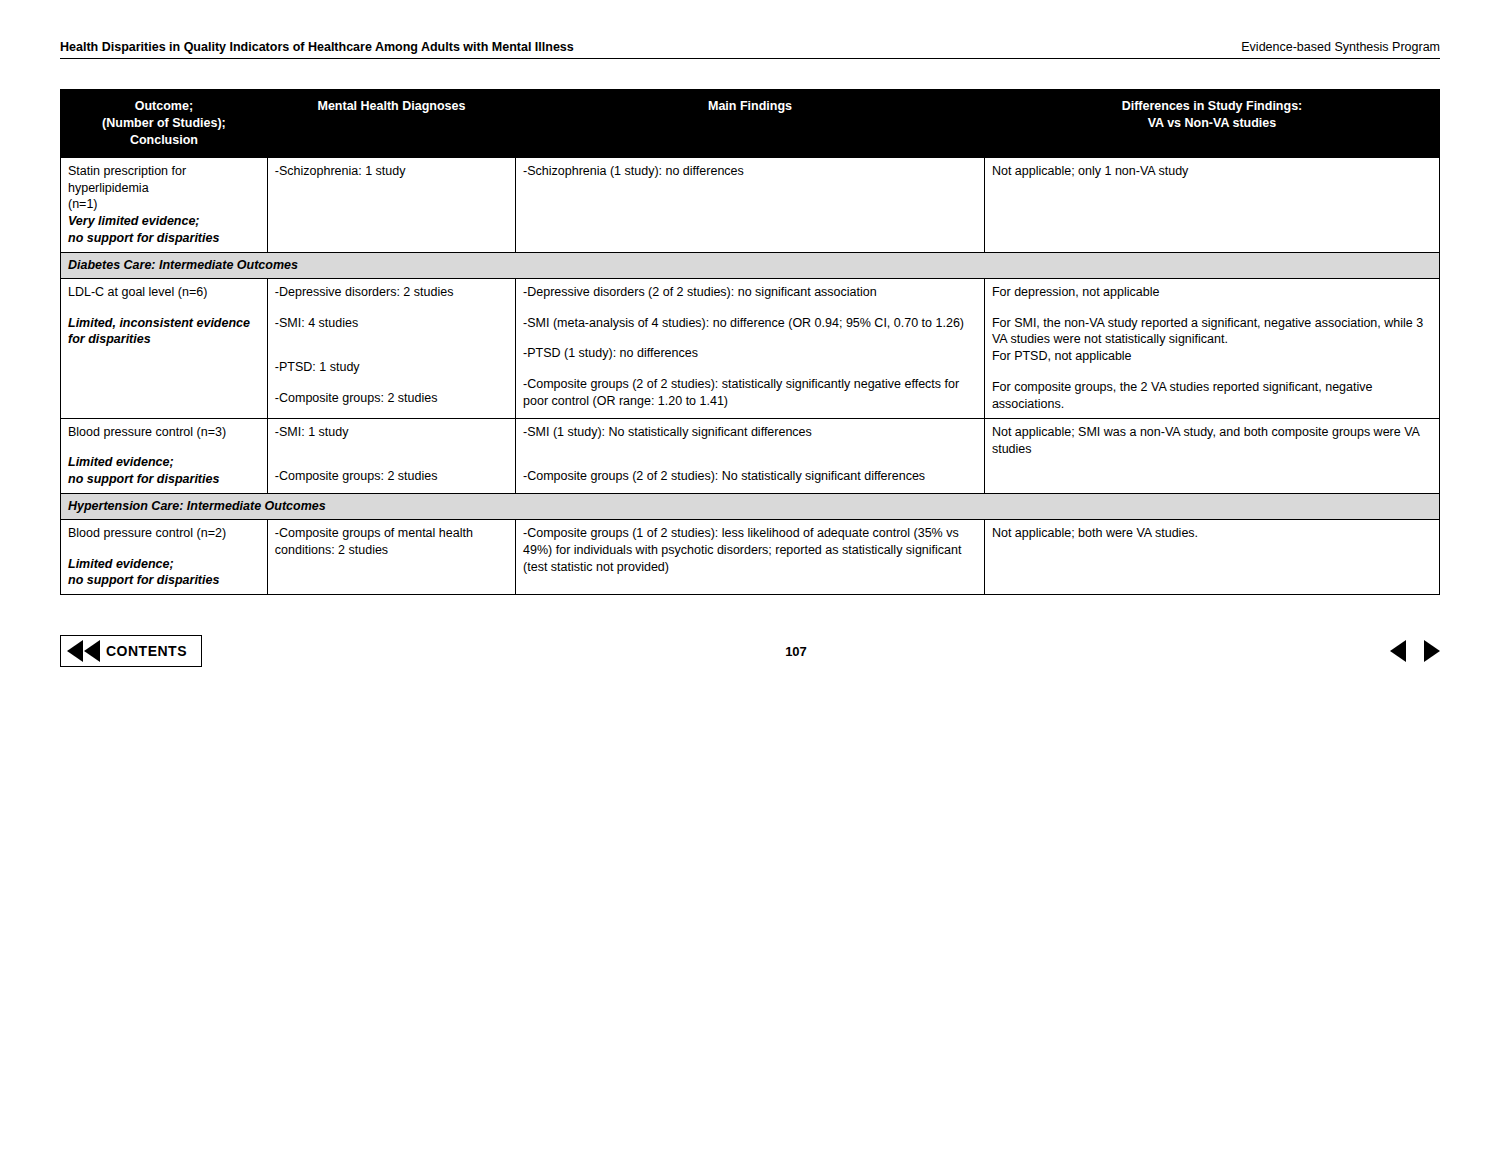Health Disparities in Quality Indicators of Healthcare Among Adults with Mental Illness
Evidence-based Synthesis Program
| Outcome; (Number of Studies); Conclusion | Mental Health Diagnoses | Main Findings | Differences in Study Findings: VA vs Non-VA studies |
| --- | --- | --- | --- |
| Statin prescription for hyperlipidemia (n=1) Very limited evidence; no support for disparities | -Schizophrenia: 1 study | -Schizophrenia (1 study): no differences | Not applicable; only 1 non-VA study |
| Diabetes Care: Intermediate Outcomes |
| LDL-C at goal level (n=6) Limited, inconsistent evidence for disparities | -Depressive disorders: 2 studies -SMI: 4 studies -PTSD: 1 study -Composite groups: 2 studies | -Depressive disorders (2 of 2 studies): no significant association -SMI (meta-analysis of 4 studies): no difference (OR 0.94; 95% CI, 0.70 to 1.26) -PTSD (1 study): no differences -Composite groups (2 of 2 studies): statistically significantly negative effects for poor control (OR range: 1.20 to 1.41) | For depression, not applicable For SMI, the non-VA study reported a significant, negative association, while 3 VA studies were not statistically significant. For PTSD, not applicable For composite groups, the 2 VA studies reported significant, negative associations. |
| Blood pressure control (n=3) Limited evidence; no support for disparities | -SMI: 1 study -Composite groups: 2 studies | -SMI (1 study): No statistically significant differences -Composite groups (2 of 2 studies): No statistically significant differences | Not applicable; SMI was a non-VA study, and both composite groups were VA studies |
| Hypertension Care: Intermediate Outcomes |
| Blood pressure control (n=2) Limited evidence; no support for disparities | -Composite groups of mental health conditions: 2 studies | -Composite groups (1 of 2 studies): less likelihood of adequate control (35% vs 49%) for individuals with psychotic disorders; reported as statistically significant (test statistic not provided) | Not applicable; both were VA studies. |
CONTENTS
107